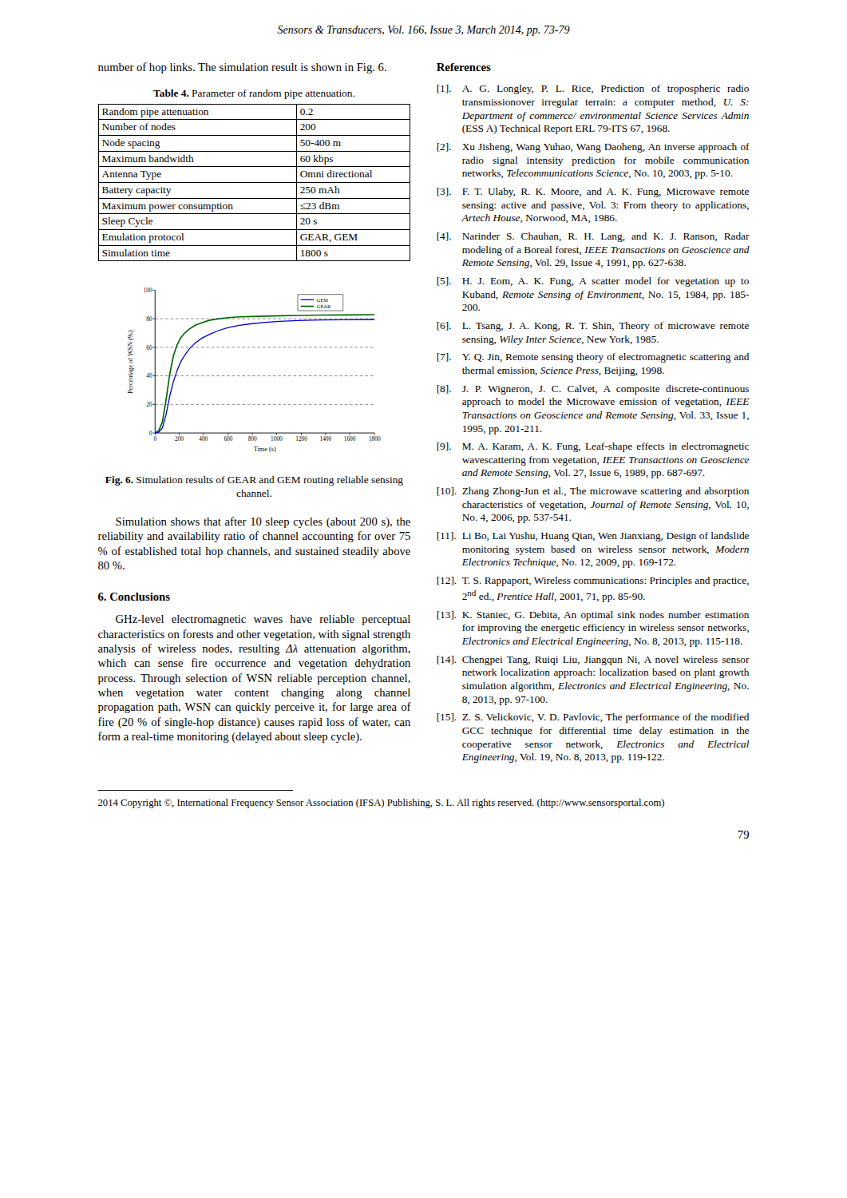Sensors & Transducers, Vol. 166, Issue 3, March 2014, pp. 73-79
number of hop links. The simulation result is shown in Fig. 6.
Table 4. Parameter of random pipe attenuation.
| Random pipe attenuation | 0.2 |
| Number of nodes | 200 |
| Node spacing | 50-400 m |
| Maximum bandwidth | 60 kbps |
| Antenna Type | Omni directional |
| Battery capacity | 250 mAh |
| Maximum power consumption | ≤23 dBm |
| Sleep Cycle | 20 s |
| Emulation protocol | GEAR, GEM |
| Simulation time | 1800 s |
100 80 60 40 20 0 0 200 400 600 800 1000 1200 1400 1600 1800 Time (s) Percentage of WSN (%) GEM GEAR
Fig. 6. Simulation results of GEAR and GEM routing reliable sensing channel.
Simulation shows that after 10 sleep cycles (about 200 s), the reliability and availability ratio of channel accounting for over 75 % of established total hop channels, and sustained steadily above 80 %.
6. Conclusions
GHz-level electromagnetic waves have reliable perceptual characteristics on forests and other vegetation, with signal strength analysis of wireless nodes, resulting Δλ attenuation algorithm, which can sense fire occurrence and vegetation dehydration process. Through selection of WSN reliable perception channel, when vegetation water content changing along channel propagation path, WSN can quickly perceive it, for large area of fire (20 % of single-hop distance) causes rapid loss of water, can form a real-time monitoring (delayed about sleep cycle).
References
A. G. Longley, P. L. Rice, Prediction of tropospheric radio transmissionover irregular terrain: a computer method, U. S: Department of commerce/ environmental Science Services Admin (ESS A) Technical Report ERL 79-ITS 67, 1968.
Xu Jisheng, Wang Yuhao, Wang Daoheng, An inverse approach of radio signal intensity prediction for mobile communication networks, Telecommunications Science, No. 10, 2003, pp. 5-10.
F. T. Ulaby, R. K. Moore, and A. K. Fung, Microwave remote sensing: active and passive, Vol. 3: From theory to applications, Artech House, Norwood, MA, 1986.
Narinder S. Chauhan, R. H. Lang, and K. J. Ranson, Radar modeling of a Boreal forest, IEEE Transactions on Geoscience and Remote Sensing, Vol. 29, Issue 4, 1991, pp. 627-638.
H. J. Eom, A. K. Fung, A scatter model for vegetation up to Kuband, Remote Sensing of Environment, No. 15, 1984, pp. 185-200.
L. Tsang, J. A. Kong, R. T. Shin, Theory of microwave remote sensing, Wiley Inter Science, New York, 1985.
Y. Q. Jin, Remote sensing theory of electromagnetic scattering and thermal emission, Science Press, Beijing, 1998.
J. P. Wigneron, J. C. Calvet, A composite discrete-continuous approach to model the Microwave emission of vegetation, IEEE Transactions on Geoscience and Remote Sensing, Vol. 33, Issue 1, 1995, pp. 201-211.
M. A. Karam, A. K. Fung, Leaf-shape effects in electromagnetic wavescattering from vegetation, IEEE Transactions on Geoscience and Remote Sensing, Vol. 27, Issue 6, 1989, pp. 687-697.
Zhang Zhong-Jun et al., The microwave scattering and absorption characteristics of vegetation, Journal of Remote Sensing, Vol. 10, No. 4, 2006, pp. 537-541.
Li Bo, Lai Yushu, Huang Qian, Wen Jianxiang, Design of landslide monitoring system based on wireless sensor network, Modern Electronics Technique, No. 12, 2009, pp. 169-172.
T. S. Rappaport, Wireless communications: Principles and practice, 2nd ed., Prentice Hall, 2001, 71, pp. 85-90.
K. Staniec, G. Debita, An optimal sink nodes number estimation for improving the energetic efficiency in wireless sensor networks, Electronics and Electrical Engineering, No. 8, 2013, pp. 115-118.
Chengpei Tang, Ruiqi Liu, Jiangqun Ni, A novel wireless sensor network localization approach: localization based on plant growth simulation algorithm, Electronics and Electrical Engineering, No. 8, 2013, pp. 97-100.
Z. S. Velickovic, V. D. Pavlovic, The performance of the modified GCC technique for differential time delay estimation in the cooperative sensor network, Electronics and Electrical Engineering, Vol. 19, No. 8, 2013, pp. 119-122.
2014 Copyright ©, International Frequency Sensor Association (IFSA) Publishing, S. L. All rights reserved. (http://www.sensorsportal.com)
79